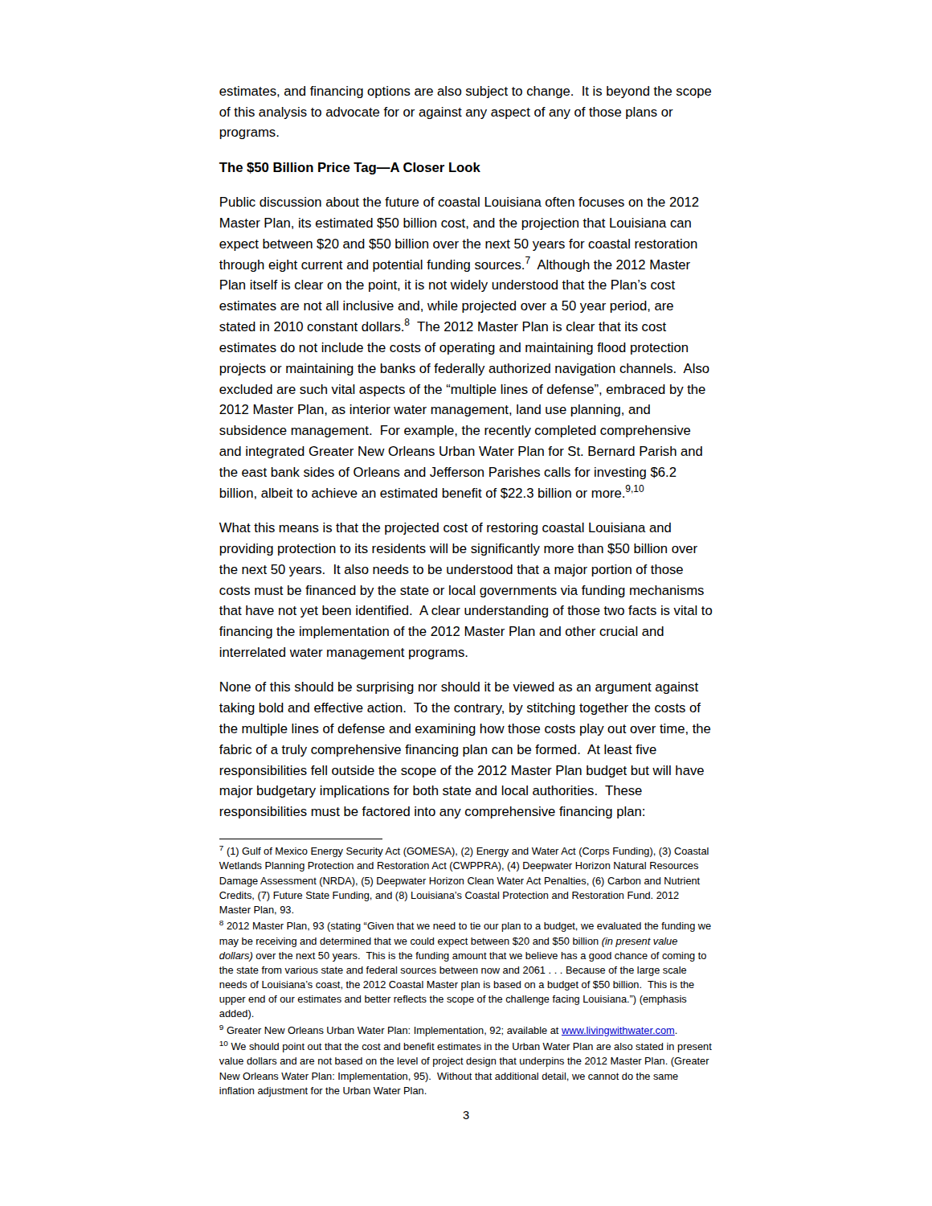estimates, and financing options are also subject to change. It is beyond the scope of this analysis to advocate for or against any aspect of any of those plans or programs.
The $50 Billion Price Tag—A Closer Look
Public discussion about the future of coastal Louisiana often focuses on the 2012 Master Plan, its estimated $50 billion cost, and the projection that Louisiana can expect between $20 and $50 billion over the next 50 years for coastal restoration through eight current and potential funding sources.7 Although the 2012 Master Plan itself is clear on the point, it is not widely understood that the Plan’s cost estimates are not all inclusive and, while projected over a 50 year period, are stated in 2010 constant dollars.8 The 2012 Master Plan is clear that its cost estimates do not include the costs of operating and maintaining flood protection projects or maintaining the banks of federally authorized navigation channels. Also excluded are such vital aspects of the “multiple lines of defense”, embraced by the 2012 Master Plan, as interior water management, land use planning, and subsidence management. For example, the recently completed comprehensive and integrated Greater New Orleans Urban Water Plan for St. Bernard Parish and the east bank sides of Orleans and Jefferson Parishes calls for investing $6.2 billion, albeit to achieve an estimated benefit of $22.3 billion or more.9,10
What this means is that the projected cost of restoring coastal Louisiana and providing protection to its residents will be significantly more than $50 billion over the next 50 years. It also needs to be understood that a major portion of those costs must be financed by the state or local governments via funding mechanisms that have not yet been identified. A clear understanding of those two facts is vital to financing the implementation of the 2012 Master Plan and other crucial and interrelated water management programs.
None of this should be surprising nor should it be viewed as an argument against taking bold and effective action. To the contrary, by stitching together the costs of the multiple lines of defense and examining how those costs play out over time, the fabric of a truly comprehensive financing plan can be formed. At least five responsibilities fell outside the scope of the 2012 Master Plan budget but will have major budgetary implications for both state and local authorities. These responsibilities must be factored into any comprehensive financing plan:
7 (1) Gulf of Mexico Energy Security Act (GOMESA), (2) Energy and Water Act (Corps Funding), (3) Coastal Wetlands Planning Protection and Restoration Act (CWPPRA), (4) Deepwater Horizon Natural Resources Damage Assessment (NRDA), (5) Deepwater Horizon Clean Water Act Penalties, (6) Carbon and Nutrient Credits, (7) Future State Funding, and (8) Louisiana’s Coastal Protection and Restoration Fund. 2012 Master Plan, 93.
8 2012 Master Plan, 93 (stating “Given that we need to tie our plan to a budget, we evaluated the funding we may be receiving and determined that we could expect between $20 and $50 billion (in present value dollars) over the next 50 years. This is the funding amount that we believe has a good chance of coming to the state from various state and federal sources between now and 2061 . . . Because of the large scale needs of Louisiana’s coast, the 2012 Coastal Master plan is based on a budget of $50 billion. This is the upper end of our estimates and better reflects the scope of the challenge facing Louisiana.”) (emphasis added).
9 Greater New Orleans Urban Water Plan: Implementation, 92; available at www.livingwithwater.com.
10 We should point out that the cost and benefit estimates in the Urban Water Plan are also stated in present value dollars and are not based on the level of project design that underpins the 2012 Master Plan. (Greater New Orleans Water Plan: Implementation, 95). Without that additional detail, we cannot do the same inflation adjustment for the Urban Water Plan.
3